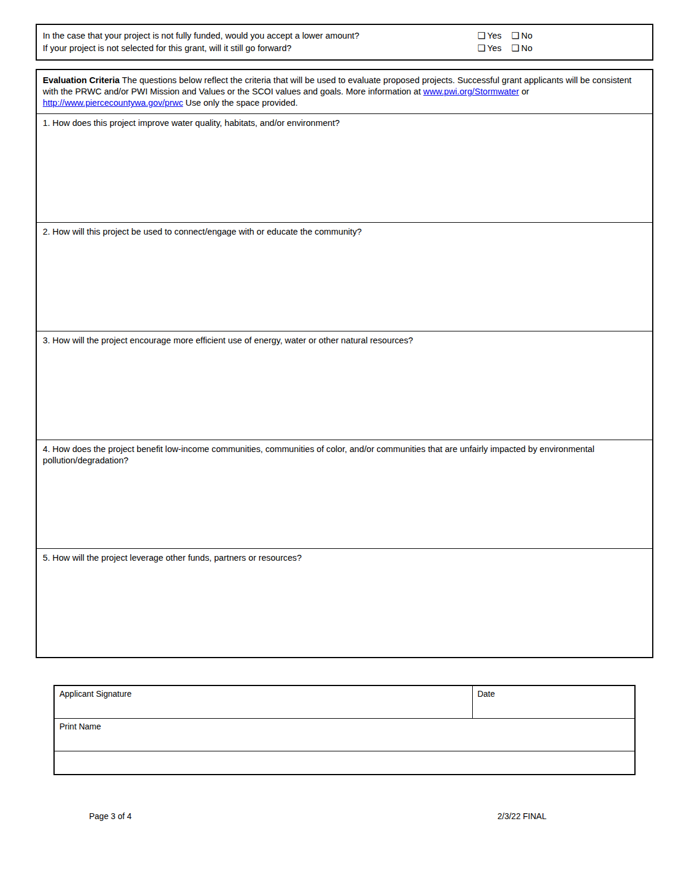| In the case that your project is not fully funded, would you accept a lower amount? | ❑ Yes ❑ No |
| If your project is not selected for this grant, will it still go forward? | ❑ Yes ❑ No |
Evaluation Criteria The questions below reflect the criteria that will be used to evaluate proposed projects. Successful grant applicants will be consistent with the PRWC and/or PWI Mission and Values or the SCOI values and goals. More information at www.pwi.org/Stormwater or http://www.piercecountywa.gov/prwc Use only the space provided.
1. How does this project improve water quality, habitats, and/or environment?
2. How will this project be used to connect/engage with or educate the community?
3. How will the project encourage more efficient use of energy, water or other natural resources?
4. How does the project benefit low-income communities, communities of color, and/or communities that are unfairly impacted by environmental pollution/degradation?
5. How will the project leverage other funds, partners or resources?
| Applicant Signature | Date |
| Print Name |
Page 3 of 4
2/3/22 FINAL